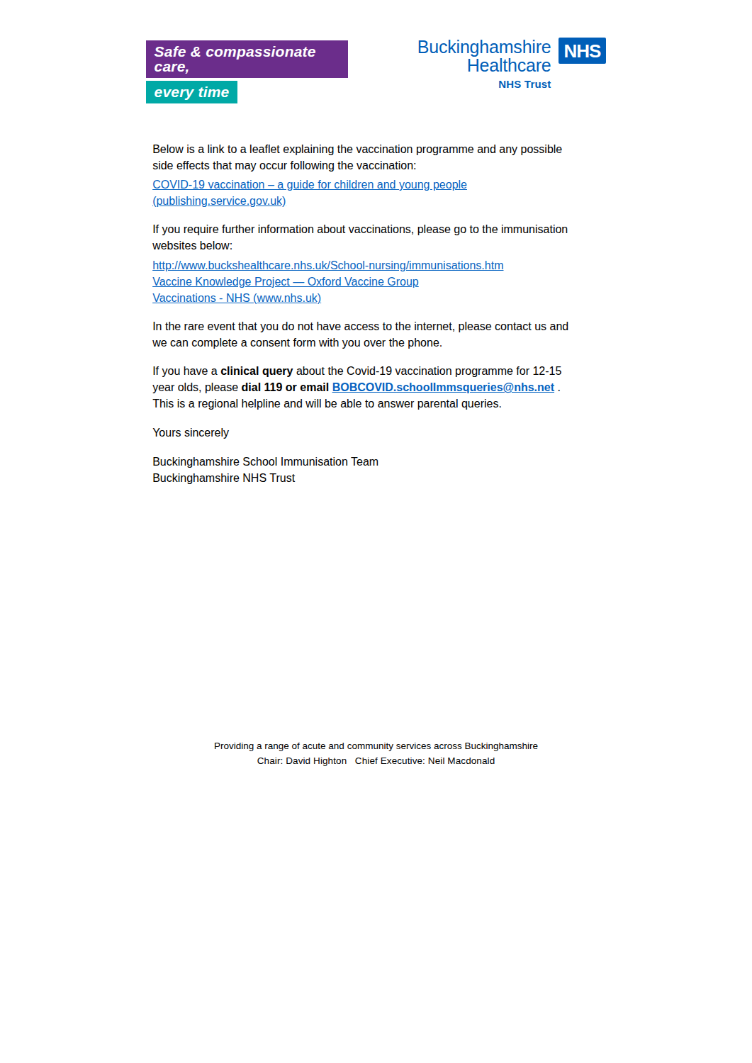Safe & compassionate care, every time
Buckinghamshire Healthcare NHS Trust
NHS
Below is a link to a leaflet explaining the vaccination programme and any possible side effects that may occur following the vaccination:
COVID-19 vaccination – a guide for children and young people (publishing.service.gov.uk)
If you require further information about vaccinations, please go to the immunisation websites below:
http://www.buckshealthcare.nhs.uk/School-nursing/immunisations.htm Vaccine Knowledge Project — Oxford Vaccine Group Vaccinations - NHS (www.nhs.uk)
In the rare event that you do not have access to the internet, please contact us and we can complete a consent form with you over the phone.
If you have a clinical query about the Covid-19 vaccination programme for 12-15 year olds, please dial 119 or email BOBCOVID.schoolImmsqueries@nhs.net . This is a regional helpline and will be able to answer parental queries.
Yours sincerely
Buckinghamshire School Immunisation Team
Buckinghamshire NHS Trust
Providing a range of acute and community services across Buckinghamshire
Chair: David Highton Chief Executive: Neil Macdonald